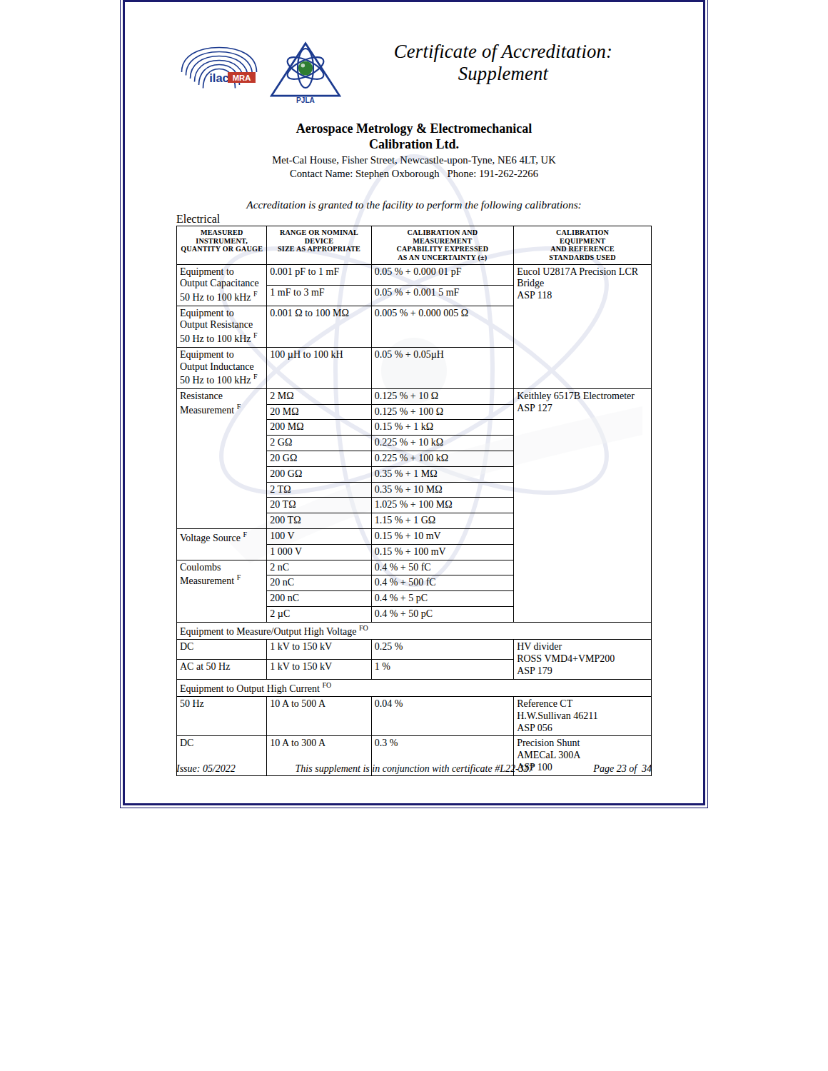ilac MRA
PJLA
Certificate of Accreditation: Supplement
Aerospace Metrology & Electromechanical
Calibration Ltd.
Met-Cal House, Fisher Street, Newcastle-upon-Tyne, NE6 4LT, UK
Contact Name: Stephen Oxborough Phone: 191-262-2266
Accreditation is granted to the facility to perform the following calibrations:
Electrical
| MEASURED INSTRUMENT, QUANTITY OR GAUGE | RANGE OR NOMINAL DEVICE SIZE AS APPROPRIATE | CALIBRATION AND MEASUREMENT CAPABILITY EXPRESSED AS AN UNCERTAINTY (±) | CALIBRATION EQUIPMENT AND REFERENCE STANDARDS USED |
| --- | --- | --- | --- |
| Equipment to Output Capacitance 50 Hz to 100 kHz F | 0.001 pF to 1 mF | 0.05 % + 0.000 01 pF | Eucol U2817A Precision LCR Bridge ASP 118 |
| 1 mF to 3 mF | 0.05 % + 0.001 5 mF |
| Equipment to Output Resistance 50 Hz to 100 kHz F | 0.001 Ω to 100 MΩ | 0.005 % + 0.000 005 Ω |
| Equipment to Output Inductance 50 Hz to 100 kHz F | 100 µH to 100 kH | 0.05 % + 0.05µH |
| Resistance Measurement F | 2 MΩ | 0.125 % + 10 Ω | Keithley 6517B Electrometer ASP 127 |
| 20 MΩ | 0.125 % + 100 Ω |
| 200 MΩ | 0.15 % + 1 kΩ |
| 2 GΩ | 0.225 % + 10 kΩ |
| 20 GΩ | 0.225 % + 100 kΩ |
| 200 GΩ | 0.35 % + 1 MΩ |
| 2 TΩ | 0.35 % + 10 MΩ |
| 20 TΩ | 1.025 % + 100 MΩ |
| 200 TΩ | 1.15 % + 1 GΩ |
| Voltage Source F | 100 V | 0.15 % + 10 mV |
| 1 000 V | 0.15 % + 100 mV |
| Coulombs Measurement F | 2 nC | 0.4 % + 50 fC |
| 20 nC | 0.4 % + 500 fC |
| 200 nC | 0.4 % + 5 pC |
| 2 µC | 0.4 % + 50 pC |
| Equipment to Measure/Output High Voltage FO |
| DC | 1 kV to 150 kV | 0.25 % | HV divider ROSS VMD4+VMP200 ASP 179 |
| AC at 50 Hz | 1 kV to 150 kV | 1 % |
| Equipment to Output High Current FO |
| 50 Hz | 10 A to 500 A | 0.04 % | Reference CT H.W.Sullivan 46211 ASP 056 |
| DC | 10 A to 300 A | 0.3 % | Precision Shunt AMECaL 300A ASP 100 |
Issue: 05/2022
This supplement is in conjunction with certificate #L22-337
Page 23 of 34